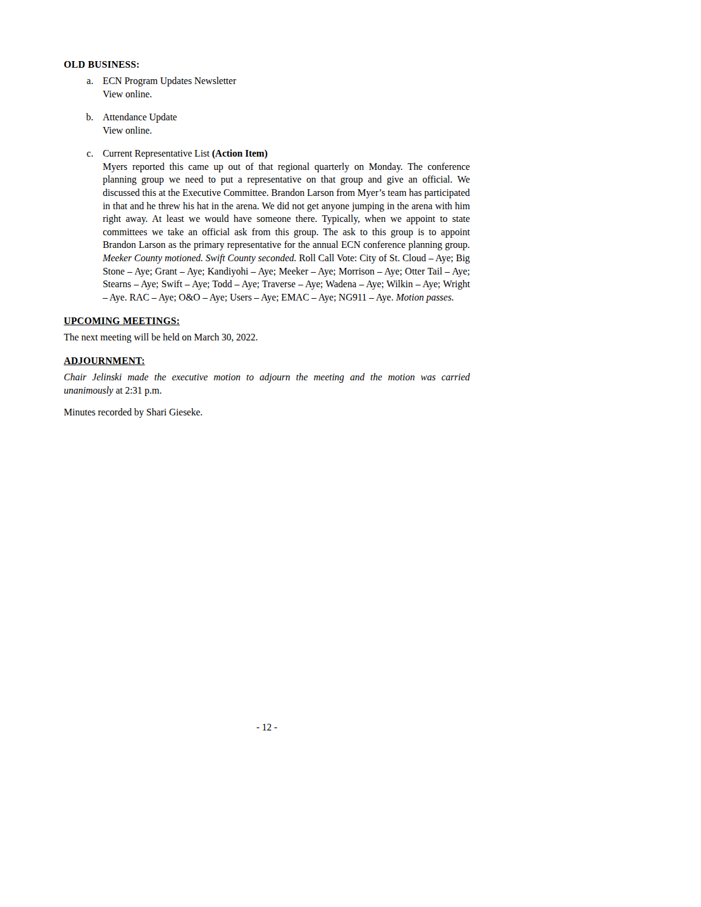OLD BUSINESS:
ECN Program Updates Newsletter View online.
Attendance Update View online.
Current Representative List (Action Item) Myers reported this came up out of that regional quarterly on Monday. The conference planning group we need to put a representative on that group and give an official. We discussed this at the Executive Committee. Brandon Larson from Myer’s team has participated in that and he threw his hat in the arena. We did not get anyone jumping in the arena with him right away. At least we would have someone there. Typically, when we appoint to state committees we take an official ask from this group. The ask to this group is to appoint Brandon Larson as the primary representative for the annual ECN conference planning group. Meeker County motioned. Swift County seconded. Roll Call Vote: City of St. Cloud – Aye; Big Stone – Aye; Grant – Aye; Kandiyohi – Aye; Meeker – Aye; Morrison – Aye; Otter Tail – Aye; Stearns – Aye; Swift – Aye; Todd – Aye; Traverse – Aye; Wadena – Aye; Wilkin – Aye; Wright – Aye. RAC – Aye; O&O – Aye; Users – Aye; EMAC – Aye; NG911 – Aye. Motion passes.
UPCOMING MEETINGS:
The next meeting will be held on March 30, 2022.
ADJOURNMENT:
Chair Jelinski made the executive motion to adjourn the meeting and the motion was carried unanimously at 2:31 p.m.
Minutes recorded by Shari Gieseke.
- 12 -